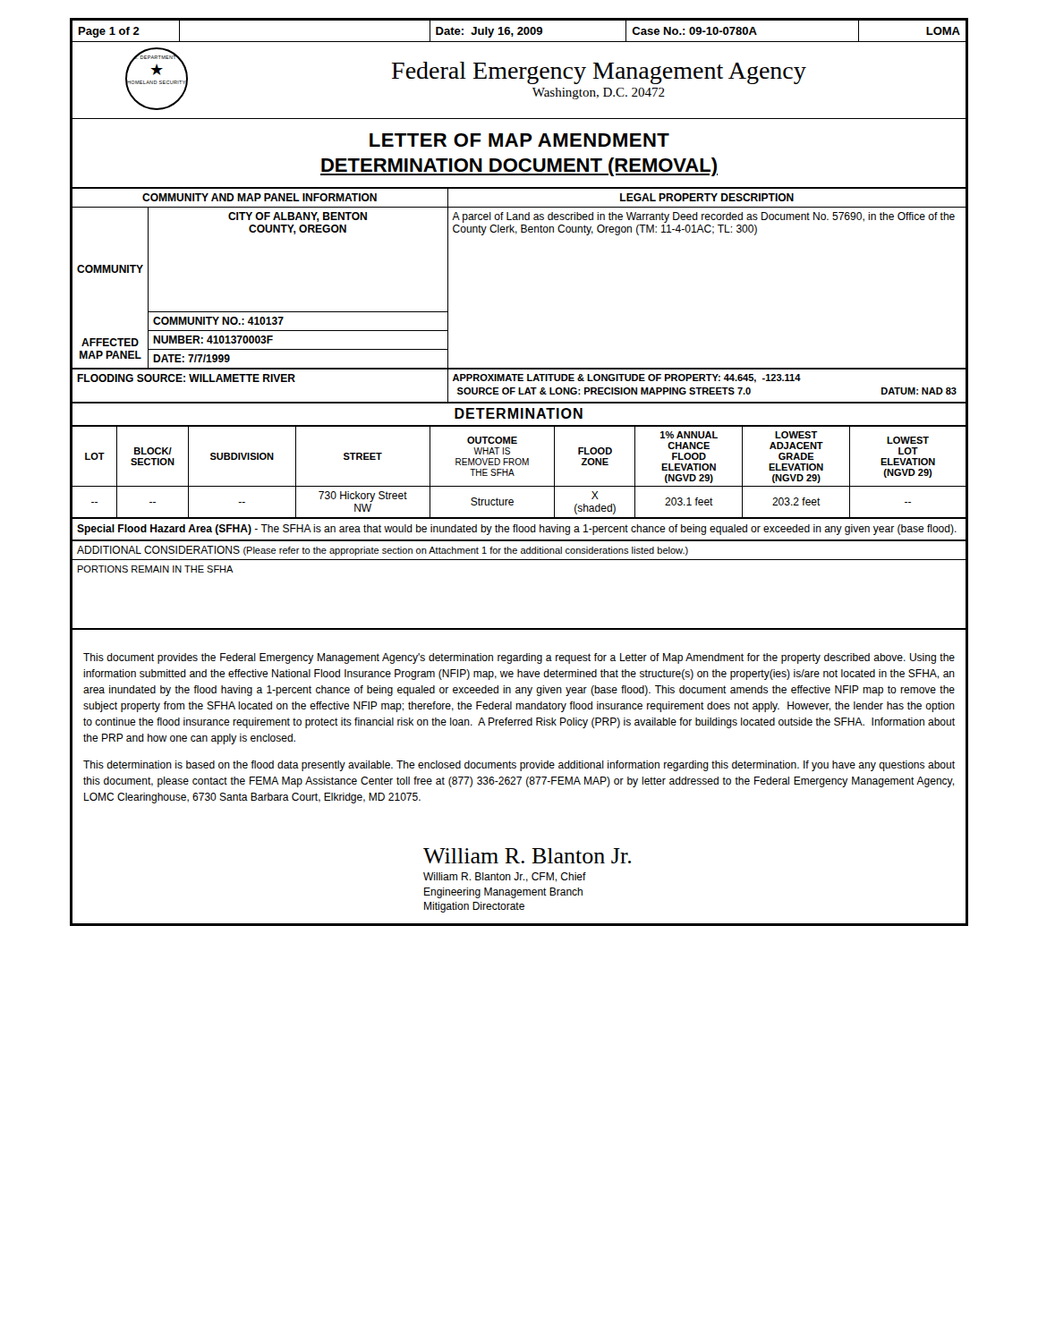| Page 1 of 2 | | Date: July 16, 2009 | Case No.: 09-10-0780A | LOMA |
| / U.S. DEPARTMENT OF ★ HOMELAND SECURITY / Federal Emergency Management Agency Washington, D.C. 20472 / |
| LETTER OF MAP AMENDMENT DETERMINATION DOCUMENT (REMOVAL) |
| COMMUNITY AND MAP PANEL INFORMATION | LEGAL PROPERTY DESCRIPTION |
| / COMMUNITY / CITY OF ALBANY, BENTON COUNTY, OREGON / / COMMUNITY NO.: 410137 / / AFFECTED MAP PANEL / NUMBER: 4101370003F / / DATE: 7/7/1999 / | A parcel of Land as described in the Warranty Deed recorded as Document No. 57690, in the Office of the County Clerk, Benton County, Oregon (TM: 11-4-01AC; TL: 300) |
| FLOODING SOURCE: WILLAMETTE RIVER | APPROXIMATE LATITUDE & LONGITUDE OF PROPERTY: 44.645, -123.114 / SOURCE OF LAT & LONG: PRECISION MAPPING STREETS 7.0 / DATUM: NAD 83 / |
| DETERMINATION |
| LOT | BLOCK/ SECTION | SUBDIVISION | STREET | OUTCOME WHAT IS REMOVED FROM THE SFHA | FLOOD ZONE | 1% ANNUAL CHANCE FLOOD ELEVATION (NGVD 29) | LOWEST ADJACENT GRADE ELEVATION (NGVD 29) | LOWEST LOT ELEVATION (NGVD 29) |
| --- | --- | --- | --- | --- | --- | --- | --- | --- |
| -- | -- | -- | 730 Hickory Street NW | Structure | X (shaded) | 203.1 feet | 203.2 feet | -- |
| Special Flood Hazard Area (SFHA) - The SFHA is an area that would be inundated by the flood having a 1-percent chance of being equaled or exceeded in any given year (base flood). |
| ADDITIONAL CONSIDERATIONS (Please refer to the appropriate section on Attachment 1 for the additional considerations listed below.) |
| PORTIONS REMAIN IN THE SFHA |
| This document provides the Federal Emergency Management Agency's determination regarding a request for a Letter of Map Amendment for the property described above. Using the information submitted and the effective National Flood Insurance Program (NFIP) map, we have determined that the structure(s) on the property(ies) is/are not located in the SFHA, an area inundated by the flood having a 1-percent chance of being equaled or exceeded in any given year (base flood). This document amends the effective NFIP map to remove the subject property from the SFHA located on the effective NFIP map; therefore, the Federal mandatory flood insurance requirement does not apply. However, the lender has the option to continue the flood insurance requirement to protect its financial risk on the loan. A Preferred Risk Policy (PRP) is available for buildings located outside the SFHA. Information about the PRP and how one can apply is enclosed. This determination is based on the flood data presently available. The enclosed documents provide additional information regarding this determination. If you have any questions about this document, please contact the FEMA Map Assistance Center toll free at (877) 336-2627 (877-FEMA MAP) or by letter addressed to the Federal Emergency Management Agency, LOMC Clearinghouse, 6730 Santa Barbara Court, Elkridge, MD 21075. William R. Blanton Jr. William R. Blanton Jr., CFM, Chief Engineering Management Branch Mitigation Directorate |